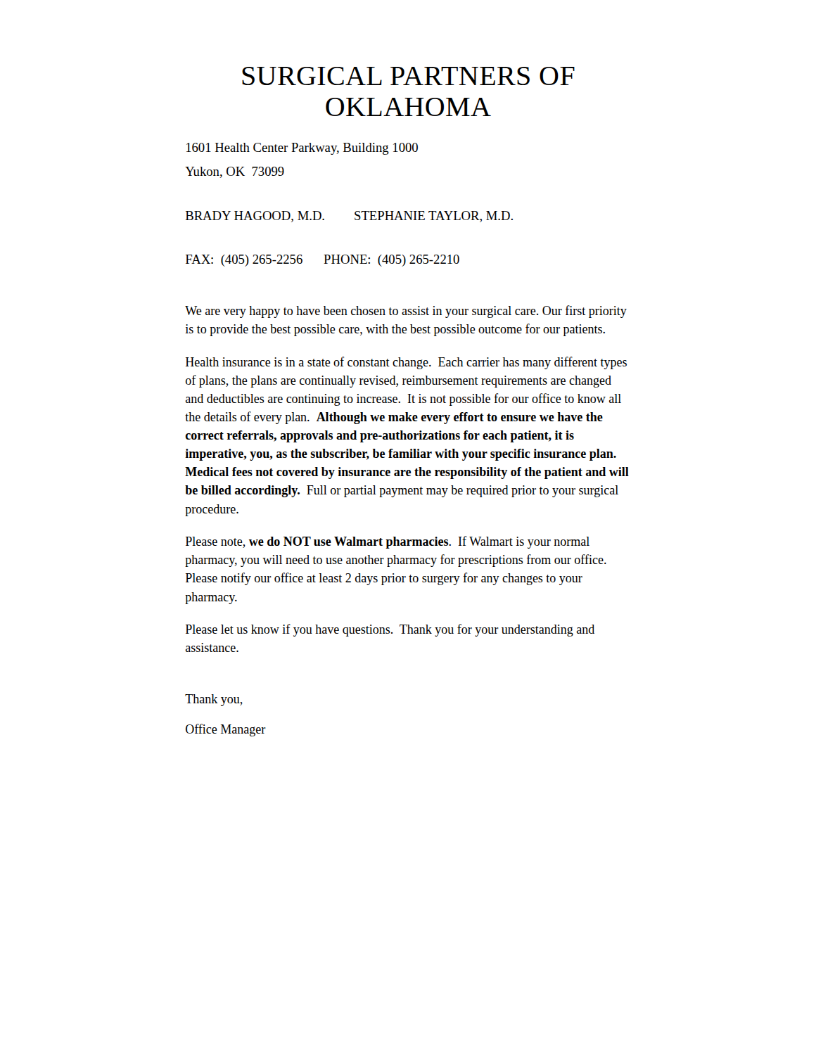SURGICAL PARTNERS OF OKLAHOMA
1601 Health Center Parkway, Building 1000
Yukon, OK 73099
BRADY HAGOOD, M.D. STEPHANIE TAYLOR, M.D.
FAX: (405) 265-2256 PHONE: (405) 265-2210
We are very happy to have been chosen to assist in your surgical care. Our first priority is to provide the best possible care, with the best possible outcome for our patients.
Health insurance is in a state of constant change. Each carrier has many different types of plans, the plans are continually revised, reimbursement requirements are changed and deductibles are continuing to increase. It is not possible for our office to know all the details of every plan. Although we make every effort to ensure we have the correct referrals, approvals and pre-authorizations for each patient, it is imperative, you, as the subscriber, be familiar with your specific insurance plan. Medical fees not covered by insurance are the responsibility of the patient and will be billed accordingly. Full or partial payment may be required prior to your surgical procedure.
Please note, we do NOT use Walmart pharmacies. If Walmart is your normal pharmacy, you will need to use another pharmacy for prescriptions from our office. Please notify our office at least 2 days prior to surgery for any changes to your pharmacy.
Please let us know if you have questions. Thank you for your understanding and assistance.
Thank you,
Office Manager